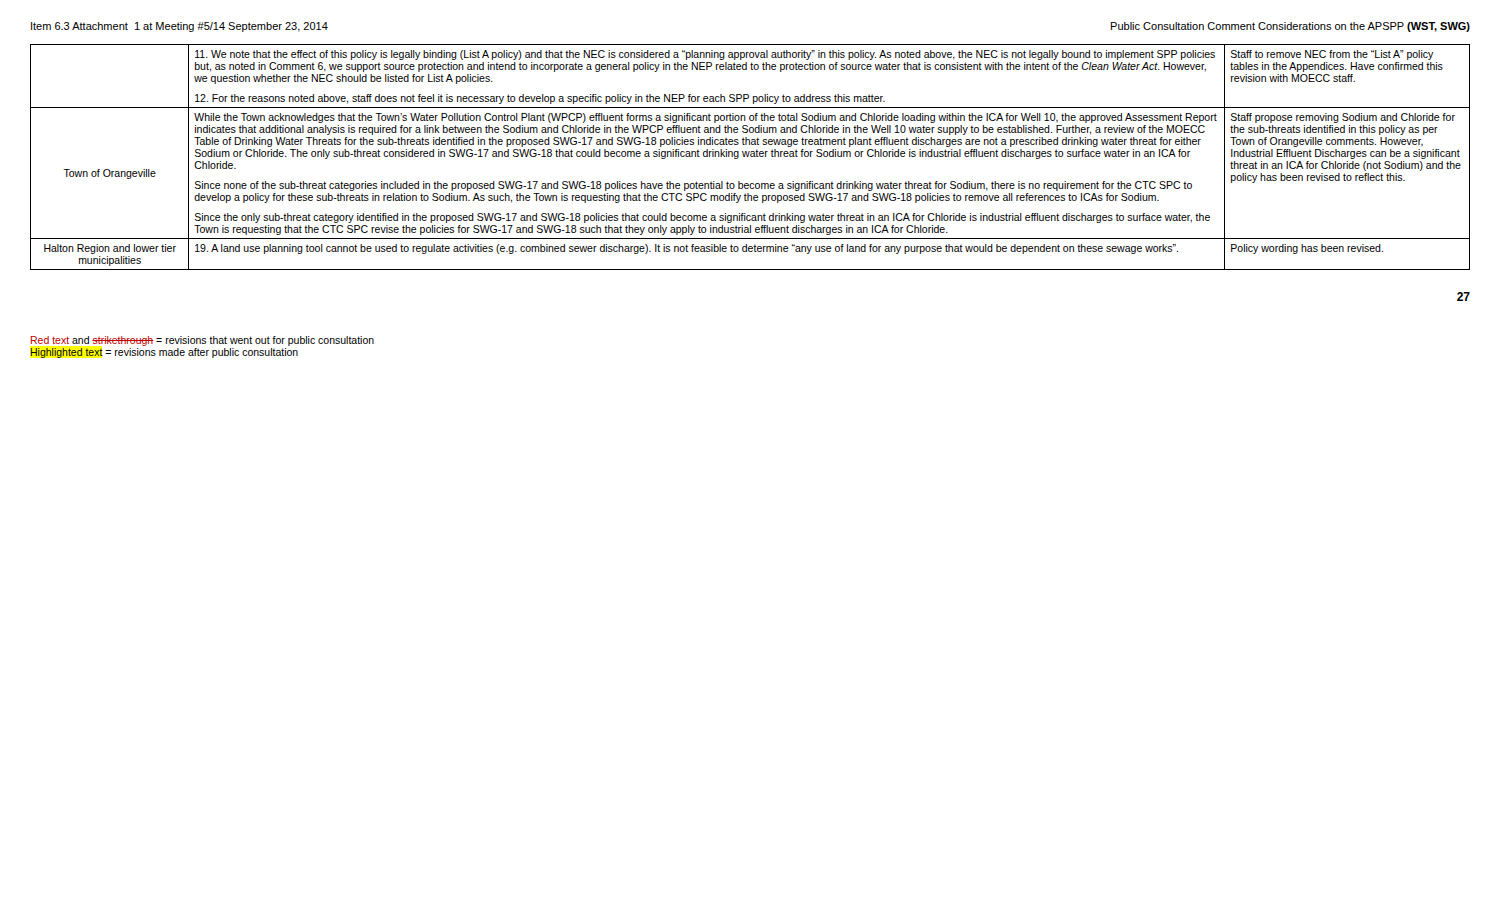Item 6.3 Attachment 1 at Meeting #5/14 September 23, 2014
Public Consultation Comment Considerations on the APSPP (WST, SWG)
| | 11. We note that the effect of this policy is legally binding (List A policy) and that the NEC is considered a “planning approval authority” in this policy. As noted above, the NEC is not legally bound to implement SPP policies but, as noted in Comment 6, we support source protection and intend to incorporate a general policy in the NEP related to the protection of source water that is consistent with the intent of the Clean Water Act . However, we question whether the NEC should be listed for List A policies. 12. For the reasons noted above, staff does not feel it is necessary to develop a specific policy in the NEP for each SPP policy to address this matter. | Staff to remove NEC from the “List A” policy tables in the Appendices. Have confirmed this revision with MOECC staff. |
| Town of Orangeville | While the Town acknowledges that the Town’s Water Pollution Control Plant (WPCP) effluent forms a significant portion of the total Sodium and Chloride loading within the ICA for Well 10, the approved Assessment Report indicates that additional analysis is required for a link between the Sodium and Chloride in the WPCP effluent and the Sodium and Chloride in the Well 10 water supply to be established. Further, a review of the MOECC Table of Drinking Water Threats for the sub-threats identified in the proposed SWG-17 and SWG-18 policies indicates that sewage treatment plant effluent discharges are not a prescribed drinking water threat for either Sodium or Chloride. The only sub-threat considered in SWG-17 and SWG-18 that could become a significant drinking water threat for Sodium or Chloride is industrial effluent discharges to surface water in an ICA for Chloride. Since none of the sub-threat categories included in the proposed SWG-17 and SWG-18 polices have the potential to become a significant drinking water threat for Sodium, there is no requirement for the CTC SPC to develop a policy for these sub-threats in relation to Sodium. As such, the Town is requesting that the CTC SPC modify the proposed SWG-17 and SWG-18 policies to remove all references to ICAs for Sodium. Since the only sub-threat category identified in the proposed SWG-17 and SWG-18 policies that could become a significant drinking water threat in an ICA for Chloride is industrial effluent discharges to surface water, the Town is requesting that the CTC SPC revise the policies for SWG-17 and SWG-18 such that they only apply to industrial effluent discharges in an ICA for Chloride. | Staff propose removing Sodium and Chloride for the sub-threats identified in this policy as per Town of Orangeville comments. However, Industrial Effluent Discharges can be a significant threat in an ICA for Chloride (not Sodium) and the policy has been revised to reflect this. |
| Halton Region and lower tier municipalities | 19. A land use planning tool cannot be used to regulate activities (e.g. combined sewer discharge). It is not feasible to determine “any use of land for any purpose that would be dependent on these sewage works”. | Policy wording has been revised. |
27
Red text and strikethrough = revisions that went out for public consultation
Highlighted text = revisions made after public consultation